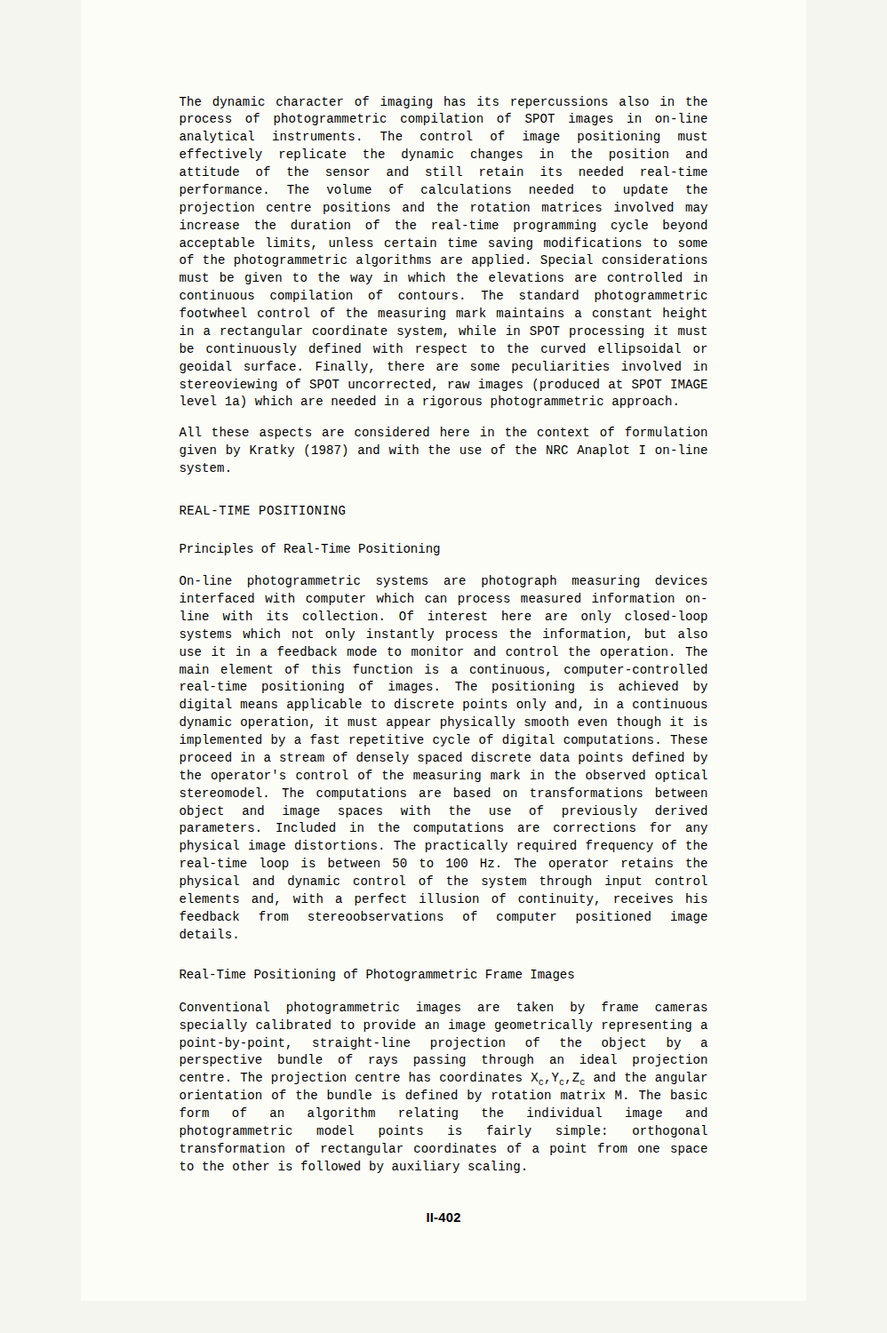The dynamic character of imaging has its repercussions also in the process of photogrammetric compilation of SPOT images in on-line analytical instruments. The control of image positioning must effectively replicate the dynamic changes in the position and attitude of the sensor and still retain its needed real-time performance. The volume of calculations needed to update the projection centre positions and the rotation matrices involved may increase the duration of the real-time programming cycle beyond acceptable limits, unless certain time saving modifications to some of the photogrammetric algorithms are applied. Special considerations must be given to the way in which the elevations are controlled in continuous compilation of contours. The standard photogrammetric footwheel control of the measuring mark maintains a constant height in a rectangular coordinate system, while in SPOT processing it must be continuously defined with respect to the curved ellipsoidal or geoidal surface. Finally, there are some peculiarities involved in stereoviewing of SPOT uncorrected, raw images (produced at SPOT IMAGE level 1a) which are needed in a rigorous photogrammetric approach.
All these aspects are considered here in the context of formulation given by Kratky (1987) and with the use of the NRC Anaplot I on-line system.
Real-Time Positioning
Principles of Real-Time Positioning
On-line photogrammetric systems are photograph measuring devices interfaced with computer which can process measured information on-line with its collection. Of interest here are only closed-loop systems which not only instantly process the information, but also use it in a feedback mode to monitor and control the operation. The main element of this function is a continuous, computer-controlled real-time positioning of images. The positioning is achieved by digital means applicable to discrete points only and, in a continuous dynamic operation, it must appear physically smooth even though it is implemented by a fast repetitive cycle of digital computations. These proceed in a stream of densely spaced discrete data points defined by the operator's control of the measuring mark in the observed optical stereomodel. The computations are based on transformations between object and image spaces with the use of previously derived parameters. Included in the computations are corrections for any physical image distortions. The practically required frequency of the real-time loop is between 50 to 100 Hz. The operator retains the physical and dynamic control of the system through input control elements and, with a perfect illusion of continuity, receives his feedback from stereoobservations of computer positioned image details.
Real-Time Positioning of Photogrammetric Frame Images
Conventional photogrammetric images are taken by frame cameras specially calibrated to provide an image geometrically representing a point-by-point, straight-line projection of the object by a perspective bundle of rays passing through an ideal projection centre. The projection centre has coordinates Xc,Yc,Zc and the angular orientation of the bundle is defined by rotation matrix M. The basic form of an algorithm relating the individual image and photogrammetric model points is fairly simple: orthogonal transformation of rectangular coordinates of a point from one space to the other is followed by auxiliary scaling.
II-402